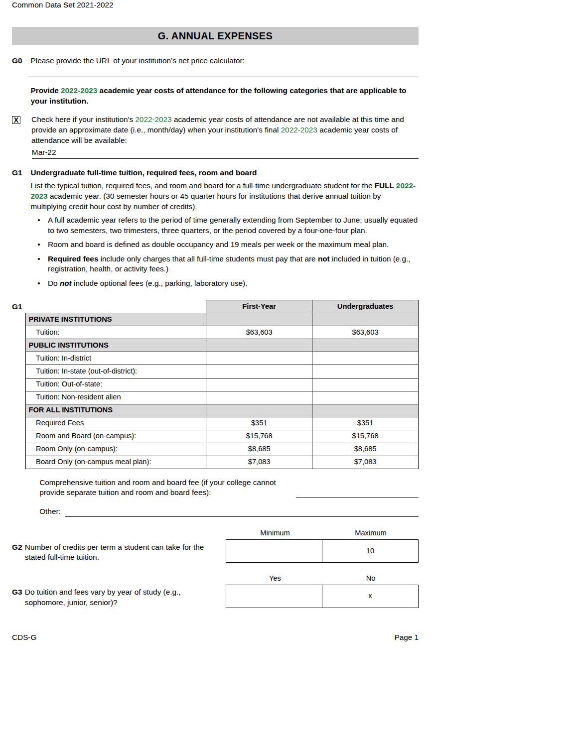Common Data Set 2021-2022
G. ANNUAL EXPENSES
G0
Please provide the URL of your institution’s net price calculator:
Provide 2022-2023 academic year costs of attendance for the following categories that are applicable to your institution.
X
Check here if your institution's 2022-2023 academic year costs of attendance are not available at this time and provide an approximate date (i.e., month/day) when your institution's final 2022-2023 academic year costs of attendance will be available:
Mar-22
G1
Undergraduate full-time tuition, required fees, room and board
List the typical tuition, required fees, and room and board for a full-time undergraduate student for the FULL 2022-2023 academic year. (30 semester hours or 45 quarter hours for institutions that derive annual tuition by multiplying credit hour cost by number of credits).
A full academic year refers to the period of time generally extending from September to June; usually equated to two semesters, two trimesters, three quarters, or the period covered by a four-one-four plan.
Room and board is defined as double occupancy and 19 meals per week or the maximum meal plan.
Required fees include only charges that all full-time students must pay that are not included in tuition (e.g., registration, health, or activity fees.)
Do not include optional fees (e.g., parking, laboratory use).
G1
| | First-Year | Undergraduates |
| --- | --- | --- |
| PRIVATE INSTITUTIONS | | |
| Tuition: | $63,603 | $63,603 |
| PUBLIC INSTITUTIONS | | |
| Tuition: In-district | | |
| Tuition: In-state (out-of-district): | | |
| Tuition: Out-of-state: | | |
| Tuition: Non-resident alien | | |
| FOR ALL INSTITUTIONS | | |
| Required Fees | $351 | $351 |
| Room and Board (on-campus): | $15,768 | $15,768 |
| Room Only (on-campus): | $8,685 | $8,685 |
| Board Only (on-campus meal plan): | $7,083 | $7,083 |
Comprehensive tuition and room and board fee (if your college cannot provide separate tuition and room and board fees):
Other:
Minimum Maximum
G2
Number of credits per term a student can take for the stated full-time tuition.
10
Yes No
G3
Do tuition and fees vary by year of study (e.g., sophomore, junior, senior)?
x
CDS-G
Page 1